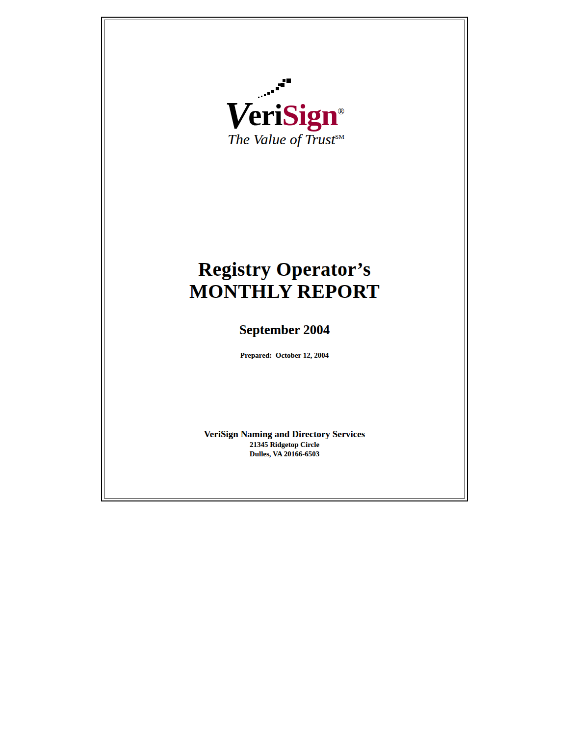VeriSign®
The Value of TrustSM
Registry Operator’s
MONTHLY REPORT
September 2004
Prepared: October 12, 2004
VeriSign Naming and Directory Services
21345 Ridgetop Circle
Dulles, VA 20166-6503